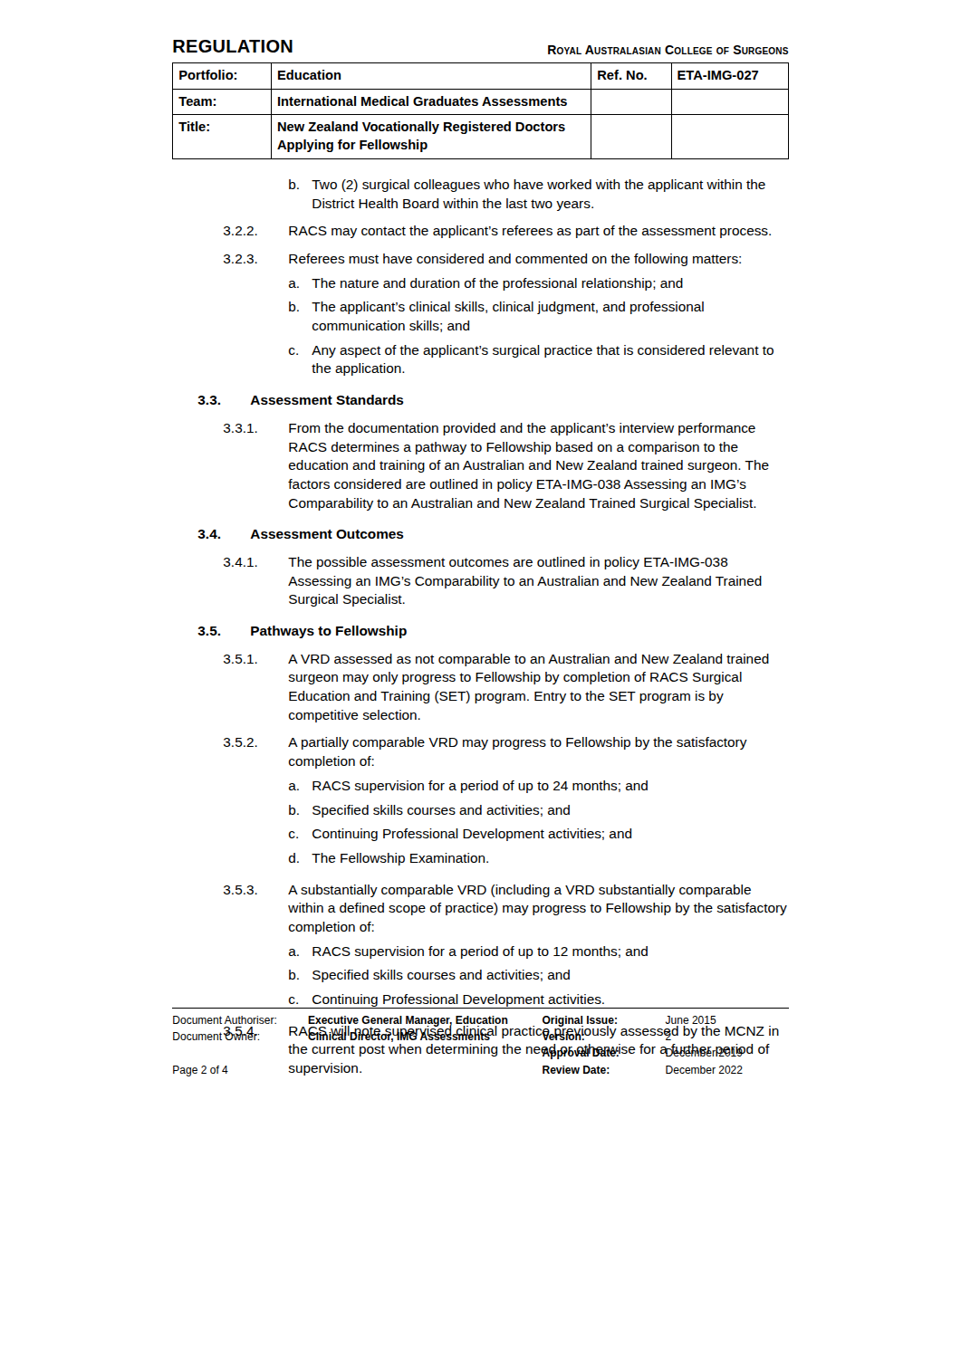REGULATION
Royal Australasian College of Surgeons
| Portfolio: | Education | Ref. No. | ETA-IMG-027 |
| Team: | International Medical Graduates Assessments | | |
| Title: | New Zealand Vocationally Registered Doctors Applying for Fellowship | | |
b.
Two (2) surgical colleagues who have worked with the applicant within the District Health Board within the last two years.
3.2.2.
RACS may contact the applicant’s referees as part of the assessment process.
3.2.3.
Referees must have considered and commented on the following matters:
a.
The nature and duration of the professional relationship; and
b.
The applicant’s clinical skills, clinical judgment, and professional communication skills; and
c.
Any aspect of the applicant’s surgical practice that is considered relevant to the application.
3.3.
Assessment Standards
3.3.1.
From the documentation provided and the applicant’s interview performance RACS determines a pathway to Fellowship based on a comparison to the education and training of an Australian and New Zealand trained surgeon. The factors considered are outlined in policy ETA-IMG-038 Assessing an IMG’s Comparability to an Australian and New Zealand Trained Surgical Specialist.
3.4.
Assessment Outcomes
3.4.1.
The possible assessment outcomes are outlined in policy ETA-IMG-038 Assessing an IMG’s Comparability to an Australian and New Zealand Trained Surgical Specialist.
3.5.
Pathways to Fellowship
3.5.1.
A VRD assessed as not comparable to an Australian and New Zealand trained surgeon may only progress to Fellowship by completion of RACS Surgical Education and Training (SET) program. Entry to the SET program is by competitive selection.
3.5.2.
A partially comparable VRD may progress to Fellowship by the satisfactory completion of:
a.
RACS supervision for a period of up to 24 months; and
b.
Specified skills courses and activities; and
c.
Continuing Professional Development activities; and
d.
The Fellowship Examination.
3.5.3.
A substantially comparable VRD (including a VRD substantially comparable within a defined scope of practice) may progress to Fellowship by the satisfactory completion of:
a.
RACS supervision for a period of up to 12 months; and
b.
Specified skills courses and activities; and
c.
Continuing Professional Development activities.
3.5.4.
RACS will note supervised clinical practice previously assessed by the MCNZ in the current post when determining the need or otherwise for a further period of supervision.
| Document Authoriser: | Executive General Manager, Education | Original Issue: | June 2015 |
| Document Owner: | Clinical Director, IMG Assessments | Version: | 2 |
| | | Approval Date: | December 2019 |
| Page 2 of 4 | | Review Date: | December 2022 |